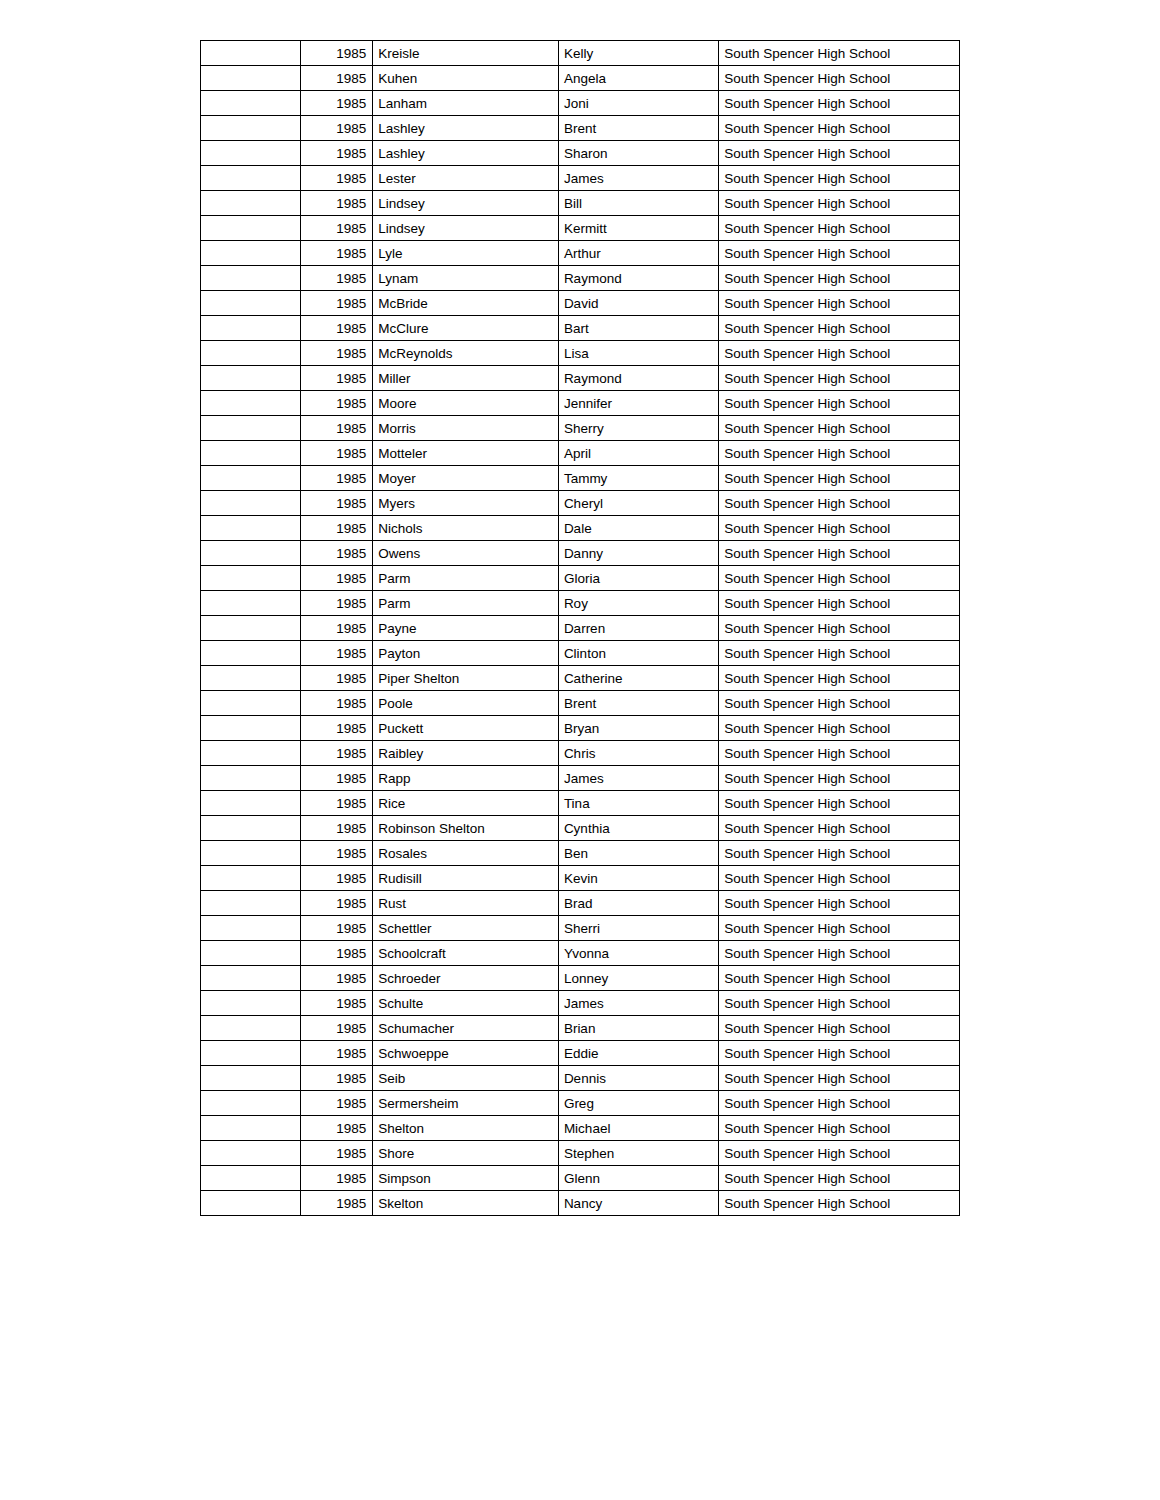| | 1985 | Kreisle | Kelly | South Spencer High School |
| | 1985 | Kuhen | Angela | South Spencer High School |
| | 1985 | Lanham | Joni | South Spencer High School |
| | 1985 | Lashley | Brent | South Spencer High School |
| | 1985 | Lashley | Sharon | South Spencer High School |
| | 1985 | Lester | James | South Spencer High School |
| | 1985 | Lindsey | Bill | South Spencer High School |
| | 1985 | Lindsey | Kermitt | South Spencer High School |
| | 1985 | Lyle | Arthur | South Spencer High School |
| | 1985 | Lynam | Raymond | South Spencer High School |
| | 1985 | McBride | David | South Spencer High School |
| | 1985 | McClure | Bart | South Spencer High School |
| | 1985 | McReynolds | Lisa | South Spencer High School |
| | 1985 | Miller | Raymond | South Spencer High School |
| | 1985 | Moore | Jennifer | South Spencer High School |
| | 1985 | Morris | Sherry | South Spencer High School |
| | 1985 | Motteler | April | South Spencer High School |
| | 1985 | Moyer | Tammy | South Spencer High School |
| | 1985 | Myers | Cheryl | South Spencer High School |
| | 1985 | Nichols | Dale | South Spencer High School |
| | 1985 | Owens | Danny | South Spencer High School |
| | 1985 | Parm | Gloria | South Spencer High School |
| | 1985 | Parm | Roy | South Spencer High School |
| | 1985 | Payne | Darren | South Spencer High School |
| | 1985 | Payton | Clinton | South Spencer High School |
| | 1985 | Piper Shelton | Catherine | South Spencer High School |
| | 1985 | Poole | Brent | South Spencer High School |
| | 1985 | Puckett | Bryan | South Spencer High School |
| | 1985 | Raibley | Chris | South Spencer High School |
| | 1985 | Rapp | James | South Spencer High School |
| | 1985 | Rice | Tina | South Spencer High School |
| | 1985 | Robinson Shelton | Cynthia | South Spencer High School |
| | 1985 | Rosales | Ben | South Spencer High School |
| | 1985 | Rudisill | Kevin | South Spencer High School |
| | 1985 | Rust | Brad | South Spencer High School |
| | 1985 | Schettler | Sherri | South Spencer High School |
| | 1985 | Schoolcraft | Yvonna | South Spencer High School |
| | 1985 | Schroeder | Lonney | South Spencer High School |
| | 1985 | Schulte | James | South Spencer High School |
| | 1985 | Schumacher | Brian | South Spencer High School |
| | 1985 | Schwoeppe | Eddie | South Spencer High School |
| | 1985 | Seib | Dennis | South Spencer High School |
| | 1985 | Sermersheim | Greg | South Spencer High School |
| | 1985 | Shelton | Michael | South Spencer High School |
| | 1985 | Shore | Stephen | South Spencer High School |
| | 1985 | Simpson | Glenn | South Spencer High School |
| | 1985 | Skelton | Nancy | South Spencer High School |